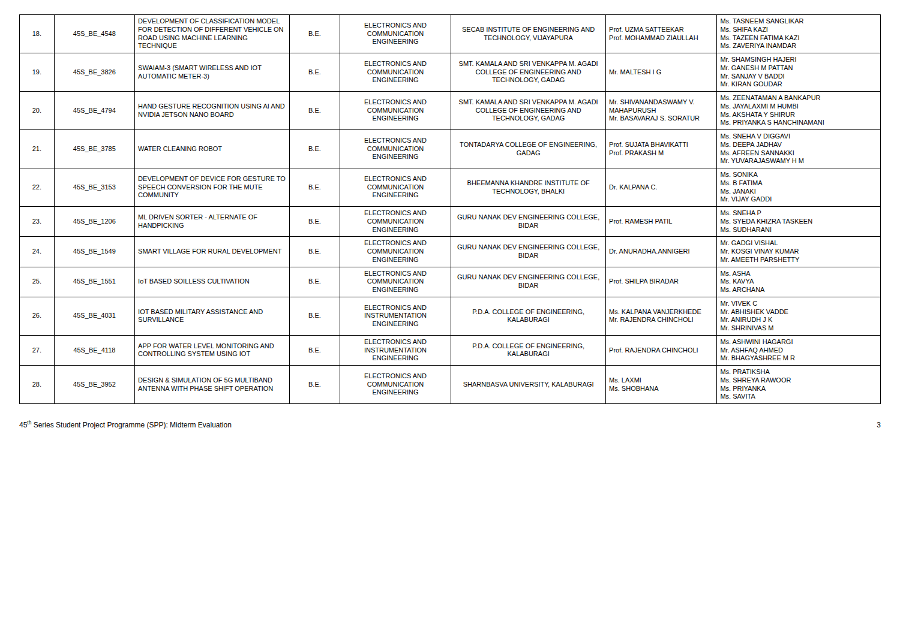| 18. | 45S_BE_4548 | DEVELOPMENT OF CLASSIFICATION MODEL FOR DETECTION OF DIFFERENT VEHICLE ON ROAD USING MACHINE LEARNING TECHNIQUE | B.E. | ELECTRONICS AND COMMUNICATION ENGINEERING | SECAB INSTITUTE OF ENGINEERING AND TECHNOLOGY, VIJAYAPURA | Prof. UZMA SATTEEKAR Prof. MOHAMMAD ZIAULLAH | Ms. TASNEEM SANGLIKAR Ms. SHIFA KAZI Ms. TAZEEN FATIMA KAZI Ms. ZAVERIYA INAMDAR |
| 19. | 45S_BE_3826 | SWAIAM-3 (SMART WIRELESS AND IOT AUTOMATIC METER-3) | B.E. | ELECTRONICS AND COMMUNICATION ENGINEERING | SMT. KAMALA AND SRI VENKAPPA M. AGADI COLLEGE OF ENGINEERING AND TECHNOLOGY, GADAG | Mr. MALTESH I G | Mr. SHAMSINGH HAJERI Mr. GANESH M PATTAN Mr. SANJAY V BADDI Mr. KIRAN GOUDAR |
| 20. | 45S_BE_4794 | HAND GESTURE RECOGNITION USING AI AND NVIDIA JETSON NANO BOARD | B.E. | ELECTRONICS AND COMMUNICATION ENGINEERING | SMT. KAMALA AND SRI VENKAPPA M. AGADI COLLEGE OF ENGINEERING AND TECHNOLOGY, GADAG | Mr. SHIVANANDASWAMY V. MAHAPURUSH Mr. BASAVARAJ S. SORATUR | Ms. ZEENATAMAN A BANKAPUR Ms. JAYALAXMI M HUMBI Ms. AKSHATA Y SHIRUR Ms. PRIYANKA S HANCHINAMANI |
| 21. | 45S_BE_3785 | WATER CLEANING ROBOT | B.E. | ELECTRONICS AND COMMUNICATION ENGINEERING | TONTADARYA COLLEGE OF ENGINEERING, GADAG | Prof. SUJATA BHAVIKATTI Prof. PRAKASH M | Ms. SNEHA V DIGGAVI Ms. DEEPA JADHAV Ms. AFREEN SANNAKKI Mr. YUVARAJASWAMY H M |
| 22. | 45S_BE_3153 | DEVELOPMENT OF DEVICE FOR GESTURE TO SPEECH CONVERSION FOR THE MUTE COMMUNITY | B.E. | ELECTRONICS AND COMMUNICATION ENGINEERING | BHEEMANNA KHANDRE INSTITUTE OF TECHNOLOGY, BHALKI | Dr. KALPANA C. | Ms. SONIKA Ms. B FATIMA Ms. JANAKI Mr. VIJAY GADDI |
| 23. | 45S_BE_1206 | ML DRIVEN SORTER - ALTERNATE OF HANDPICKING | B.E. | ELECTRONICS AND COMMUNICATION ENGINEERING | GURU NANAK DEV ENGINEERING COLLEGE, BIDAR | Prof. RAMESH PATIL | Ms. SNEHA P Ms. SYEDA KHIZRA TASKEEN Ms. SUDHARANI |
| 24. | 45S_BE_1549 | SMART VILLAGE FOR RURAL DEVELOPMENT | B.E. | ELECTRONICS AND COMMUNICATION ENGINEERING | GURU NANAK DEV ENGINEERING COLLEGE, BIDAR | Dr. ANURADHA.ANNIGERI | Mr. GADGI VISHAL Mr. KOSGI VINAY KUMAR Mr. AMEETH PARSHETTY |
| 25. | 45S_BE_1551 | IoT BASED SOILLESS CULTIVATION | B.E. | ELECTRONICS AND COMMUNICATION ENGINEERING | GURU NANAK DEV ENGINEERING COLLEGE, BIDAR | Prof. SHILPA BIRADAR | Ms. ASHA Ms. KAVYA Ms. ARCHANA |
| 26. | 45S_BE_4031 | IOT BASED MILITARY ASSISTANCE AND SURVILLANCE | B.E. | ELECTRONICS AND INSTRUMENTATION ENGINEERING | P.D.A. COLLEGE OF ENGINEERING, KALABURAGI | Ms. KALPANA VANJERKHEDE Mr. RAJENDRA CHINCHOLI | Mr. VIVEK C Mr. ABHISHEK VADDE Mr. ANIRUDH J K Mr. SHRINIVAS M |
| 27. | 45S_BE_4118 | APP FOR WATER LEVEL MONITORING AND CONTROLLING SYSTEM USING IOT | B.E. | ELECTRONICS AND INSTRUMENTATION ENGINEERING | P.D.A. COLLEGE OF ENGINEERING, KALABURAGI | Prof. RAJENDRA CHINCHOLI | Ms. ASHWINI HAGARGI Mr. ASHFAQ AHMED Mr. BHAGYASHREE M R |
| 28. | 45S_BE_3952 | DESIGN & SIMULATION OF 5G MULTIBAND ANTENNA WITH PHASE SHIFT OPERATION | B.E. | ELECTRONICS AND COMMUNICATION ENGINEERING | SHARNBASVA UNIVERSITY, KALABURAGI | Ms. LAXMI Ms. SHOBHANA | Ms. PRATIKSHA Ms. SHREYA RAWOOR Ms. PRIYANKA Ms. SAVITA |
45th Series Student Project Programme (SPP): Midterm Evaluation
3